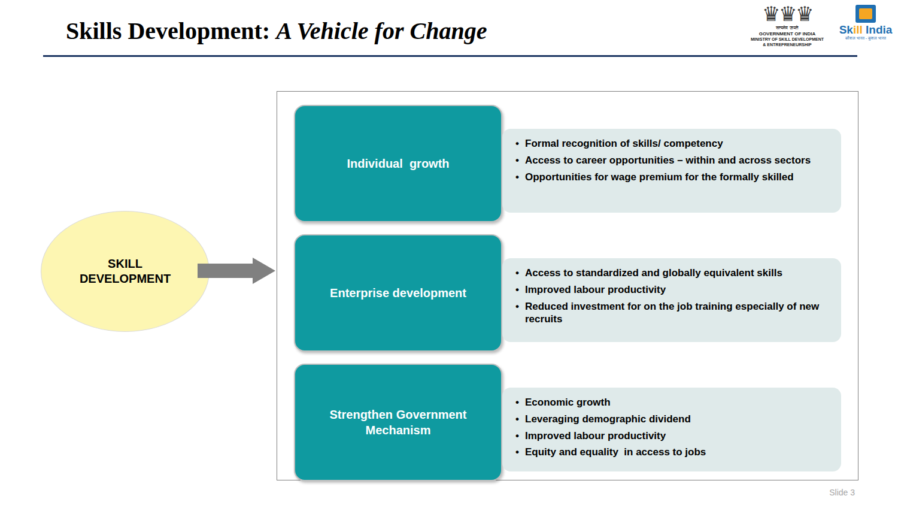Skills Development: A Vehicle for Change
♛♛♛
सत्यमेव जयते
GOVERNMENT OF INDIA
MINISTRY OF SKILL DEVELOPMENT
& ENTREPRENEURSHIP
Skill India
कौशल भारत - कुशल भारत
SKILL
DEVELOPMENT
Individual growth
Formal recognition of skills/ competency
Access to career opportunities – within and across sectors
Opportunities for wage premium for the formally skilled
Enterprise development
Access to standardized and globally equivalent skills
Improved labour productivity
Reduced investment for on the job training especially of new recruits
Strengthen Government Mechanism
Economic growth
Leveraging demographic dividend
Improved labour productivity
Equity and equality in access to jobs
Slide 3